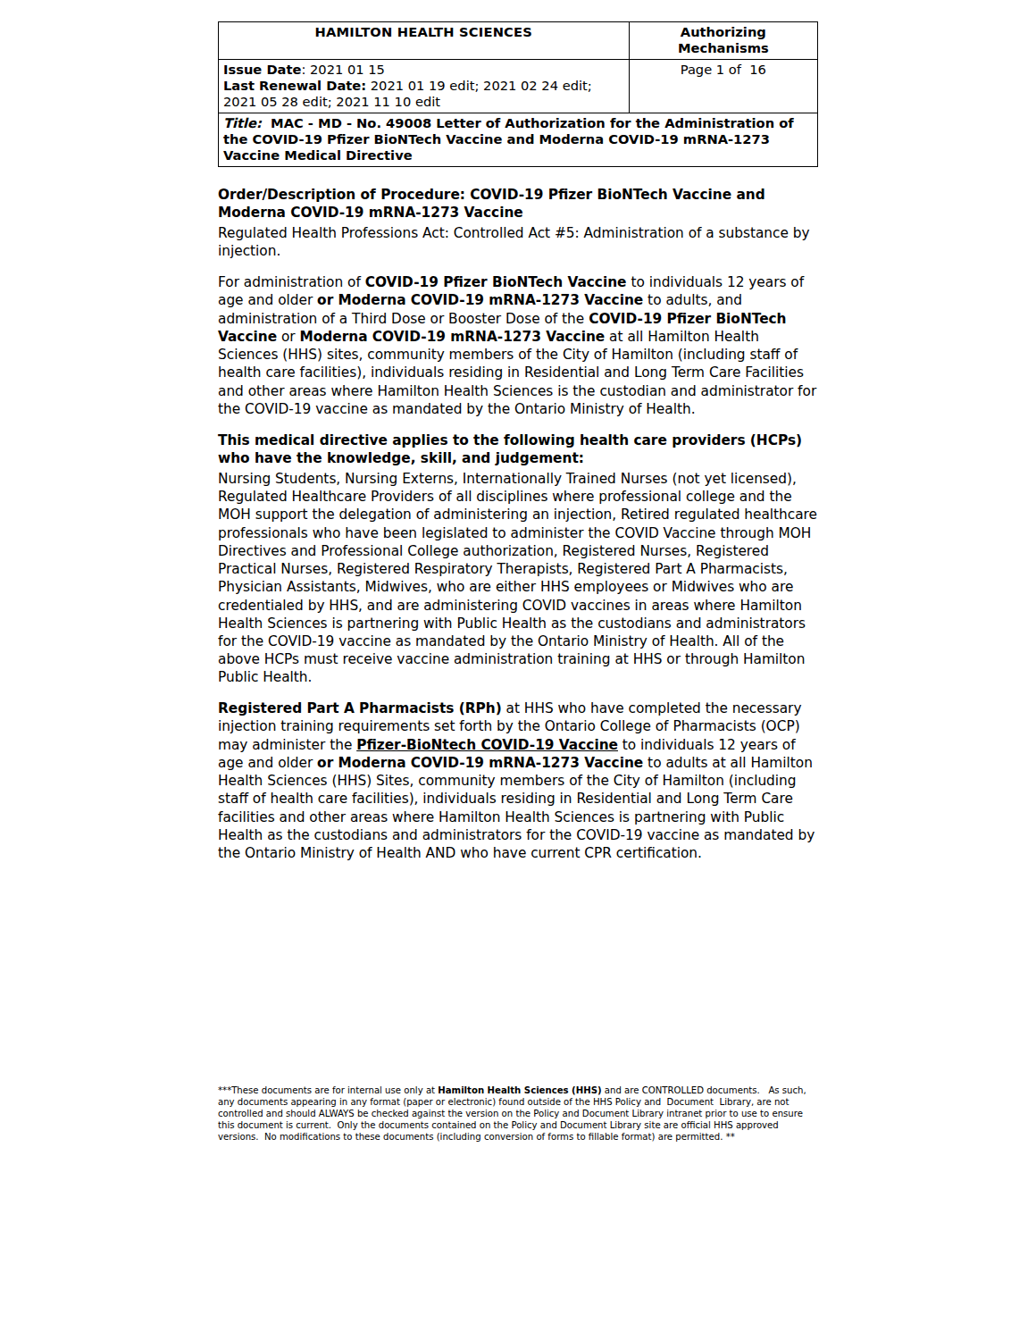| HAMILTON HEALTH SCIENCES | Authorizing Mechanisms |
| Issue Date : 2021 01 15 Last Renewal Date: 2021 01 19 edit; 2021 02 24 edit; 2021 05 28 edit; 2021 11 10 edit | Page 1 of 16 |
| Title : MAC - MD - No. 49008 Letter of Authorization for the Administration of the COVID-19 Pfizer BioNTech Vaccine and Moderna COVID-19 mRNA-1273 Vaccine Medical Directive |
Order/Description of Procedure: COVID-19 Pfizer BioNTech Vaccine and Moderna COVID-19 mRNA-1273 Vaccine
Regulated Health Professions Act: Controlled Act #5: Administration of a substance by injection.
For administration of COVID-19 Pfizer BioNTech Vaccine to individuals 12 years of age and older or Moderna COVID-19 mRNA-1273 Vaccine to adults, and administration of a Third Dose or Booster Dose of the COVID-19 Pfizer BioNTech Vaccine or Moderna COVID-19 mRNA-1273 Vaccine at all Hamilton Health Sciences (HHS) sites, community members of the City of Hamilton (including staff of health care facilities), individuals residing in Residential and Long Term Care Facilities and other areas where Hamilton Health Sciences is the custodian and administrator for the COVID-19 vaccine as mandated by the Ontario Ministry of Health.
This medical directive applies to the following health care providers (HCPs) who have the knowledge, skill, and judgement:
Nursing Students, Nursing Externs, Internationally Trained Nurses (not yet licensed), Regulated Healthcare Providers of all disciplines where professional college and the MOH support the delegation of administering an injection, Retired regulated healthcare professionals who have been legislated to administer the COVID Vaccine through MOH Directives and Professional College authorization, Registered Nurses, Registered Practical Nurses, Registered Respiratory Therapists, Registered Part A Pharmacists, Physician Assistants, Midwives, who are either HHS employees or Midwives who are credentialed by HHS, and are administering COVID vaccines in areas where Hamilton Health Sciences is partnering with Public Health as the custodians and administrators for the COVID-19 vaccine as mandated by the Ontario Ministry of Health. All of the above HCPs must receive vaccine administration training at HHS or through Hamilton Public Health.
Registered Part A Pharmacists (RPh) at HHS who have completed the necessary injection training requirements set forth by the Ontario College of Pharmacists (OCP) may administer the Pfizer-BioNtech COVID-19 Vaccine to individuals 12 years of age and older or Moderna COVID-19 mRNA-1273 Vaccine to adults at all Hamilton Health Sciences (HHS) Sites, community members of the City of Hamilton (including staff of health care facilities), individuals residing in Residential and Long Term Care facilities and other areas where Hamilton Health Sciences is partnering with Public Health as the custodians and administrators for the COVID-19 vaccine as mandated by the Ontario Ministry of Health AND who have current CPR certification.
***These documents are for internal use only at Hamilton Health Sciences (HHS) and are CONTROLLED documents. As such, any documents appearing in any format (paper or electronic) found outside of the HHS Policy and Document Library, are not controlled and should ALWAYS be checked against the version on the Policy and Document Library intranet prior to use to ensure this document is current. Only the documents contained on the Policy and Document Library site are official HHS approved versions. No modifications to these documents (including conversion of forms to fillable format) are permitted. **